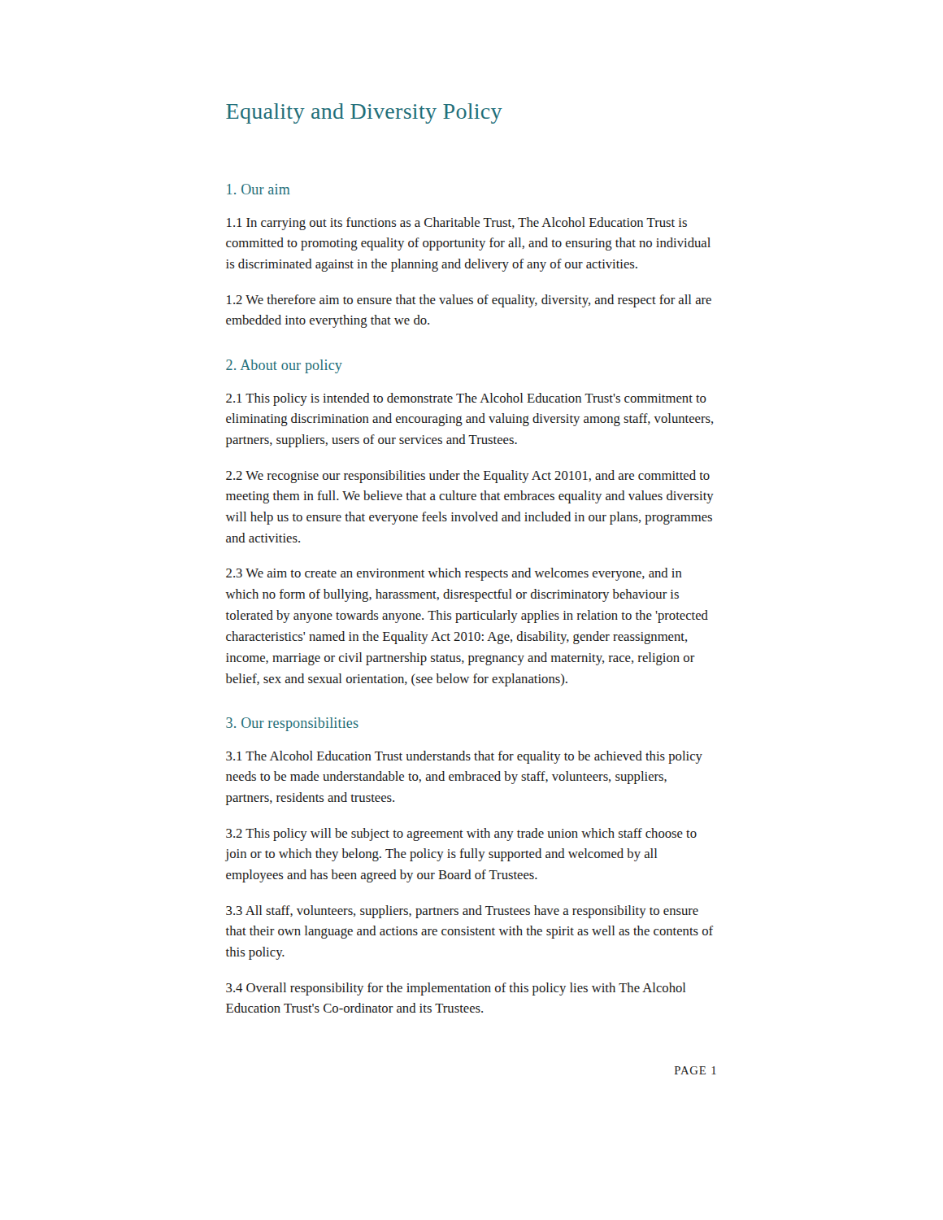Equality and Diversity Policy
1. Our aim
1.1 In carrying out its functions as a Charitable Trust, The Alcohol Education Trust is committed to promoting equality of opportunity for all, and to ensuring that no individual is discriminated against in the planning and delivery of any of our activities.
1.2 We therefore aim to ensure that the values of equality, diversity, and respect for all are embedded into everything that we do.
2. About our policy
2.1 This policy is intended to demonstrate The Alcohol Education Trust's commitment to eliminating discrimination and encouraging and valuing diversity among staff, volunteers, partners, suppliers, users of our services and Trustees.
2.2 We recognise our responsibilities under the Equality Act 20101, and are committed to meeting them in full. We believe that a culture that embraces equality and values diversity will help us to ensure that everyone feels involved and included in our plans, programmes and activities.
2.3 We aim to create an environment which respects and welcomes everyone, and in which no form of bullying, harassment, disrespectful or discriminatory behaviour is tolerated by anyone towards anyone. This particularly applies in relation to the 'protected characteristics' named in the Equality Act 2010: Age, disability, gender reassignment, income, marriage or civil partnership status, pregnancy and maternity, race, religion or belief, sex and sexual orientation, (see below for explanations).
3. Our responsibilities
3.1 The Alcohol Education Trust understands that for equality to be achieved this policy needs to be made understandable to, and embraced by staff, volunteers, suppliers, partners, residents and trustees.
3.2 This policy will be subject to agreement with any trade union which staff choose to join or to which they belong. The policy is fully supported and welcomed by all employees and has been agreed by our Board of Trustees.
3.3 All staff, volunteers, suppliers, partners and Trustees have a responsibility to ensure that their own language and actions are consistent with the spirit as well as the contents of this policy.
3.4 Overall responsibility for the implementation of this policy lies with The Alcohol Education Trust's Co-ordinator and its Trustees.
PAGE 1